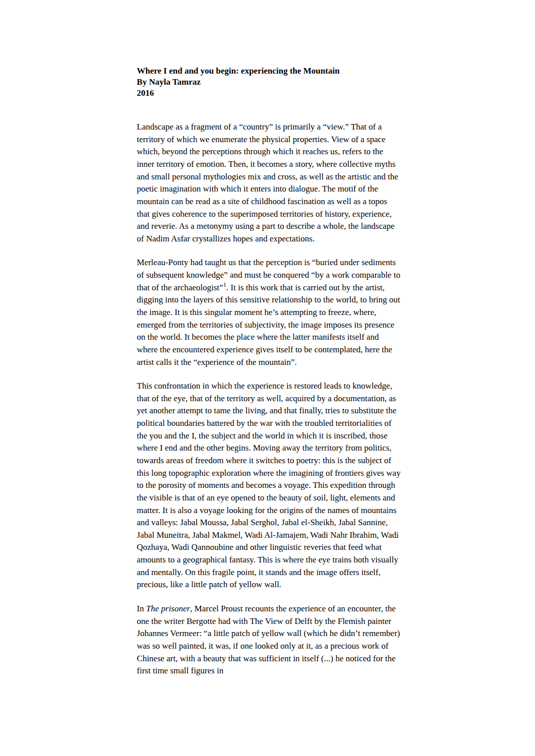Where I end and you begin: experiencing the Mountain
By Nayla Tamraz
2016
Landscape as a fragment of a “country” is primarily a “view.” That of a territory of which we enumerate the physical properties. View of a space which, beyond the perceptions through which it reaches us, refers to the inner territory of emotion. Then, it becomes a story, where collective myths and small personal mythologies mix and cross, as well as the artistic and the poetic imagination with which it enters into dialogue. The motif of the mountain can be read as a site of childhood fascination as well as a topos that gives coherence to the superimposed territories of history, experience, and reverie. As a metonymy using a part to describe a whole, the landscape of Nadim Asfar crystallizes hopes and expectations.
Merleau-Ponty had taught us that the perception is “buried under sediments of subsequent knowledge” and must be conquered “by a work comparable to that of the archaeologist”1. It is this work that is carried out by the artist, digging into the layers of this sensitive relationship to the world, to bring out the image. It is this singular moment he’s attempting to freeze, where, emerged from the territories of subjectivity, the image imposes its presence on the world. It becomes the place where the latter manifests itself and where the encountered experience gives itself to be contemplated, here the artist calls it the “experience of the mountain”.
This confrontation in which the experience is restored leads to knowledge, that of the eye, that of the territory as well, acquired by a documentation, as yet another attempt to tame the living, and that finally, tries to substitute the political boundaries battered by the war with the troubled territorialities of the you and the I, the subject and the world in which it is inscribed, those where I end and the other begins. Moving away the territory from politics, towards areas of freedom where it switches to poetry: this is the subject of this long topographic exploration where the imagining of frontiers gives way to the porosity of moments and becomes a voyage. This expedition through the visible is that of an eye opened to the beauty of soil, light, elements and matter. It is also a voyage looking for the origins of the names of mountains and valleys: Jabal Moussa, Jabal Serghol, Jabal el-Sheikh, Jabal Sannine, Jabal Muneitra, Jabal Makmel, Wadi Al-Jamajem, Wadi Nahr Ibrahim, Wadi Qozhaya, Wadi Qannoubine and other linguistic reveries that feed what amounts to a geographical fantasy. This is where the eye trains both visually and mentally. On this fragile point, it stands and the image offers itself, precious, like a little patch of yellow wall.
In The prisoner, Marcel Proust recounts the experience of an encounter, the one the writer Bergotte had with The View of Delft by the Flemish painter Johannes Vermeer: “a little patch of yellow wall (which he didn’t remember) was so well painted, it was, if one looked only at it, as a precious work of Chinese art, with a beauty that was sufficient in itself (...) he noticed for the first time small figures in